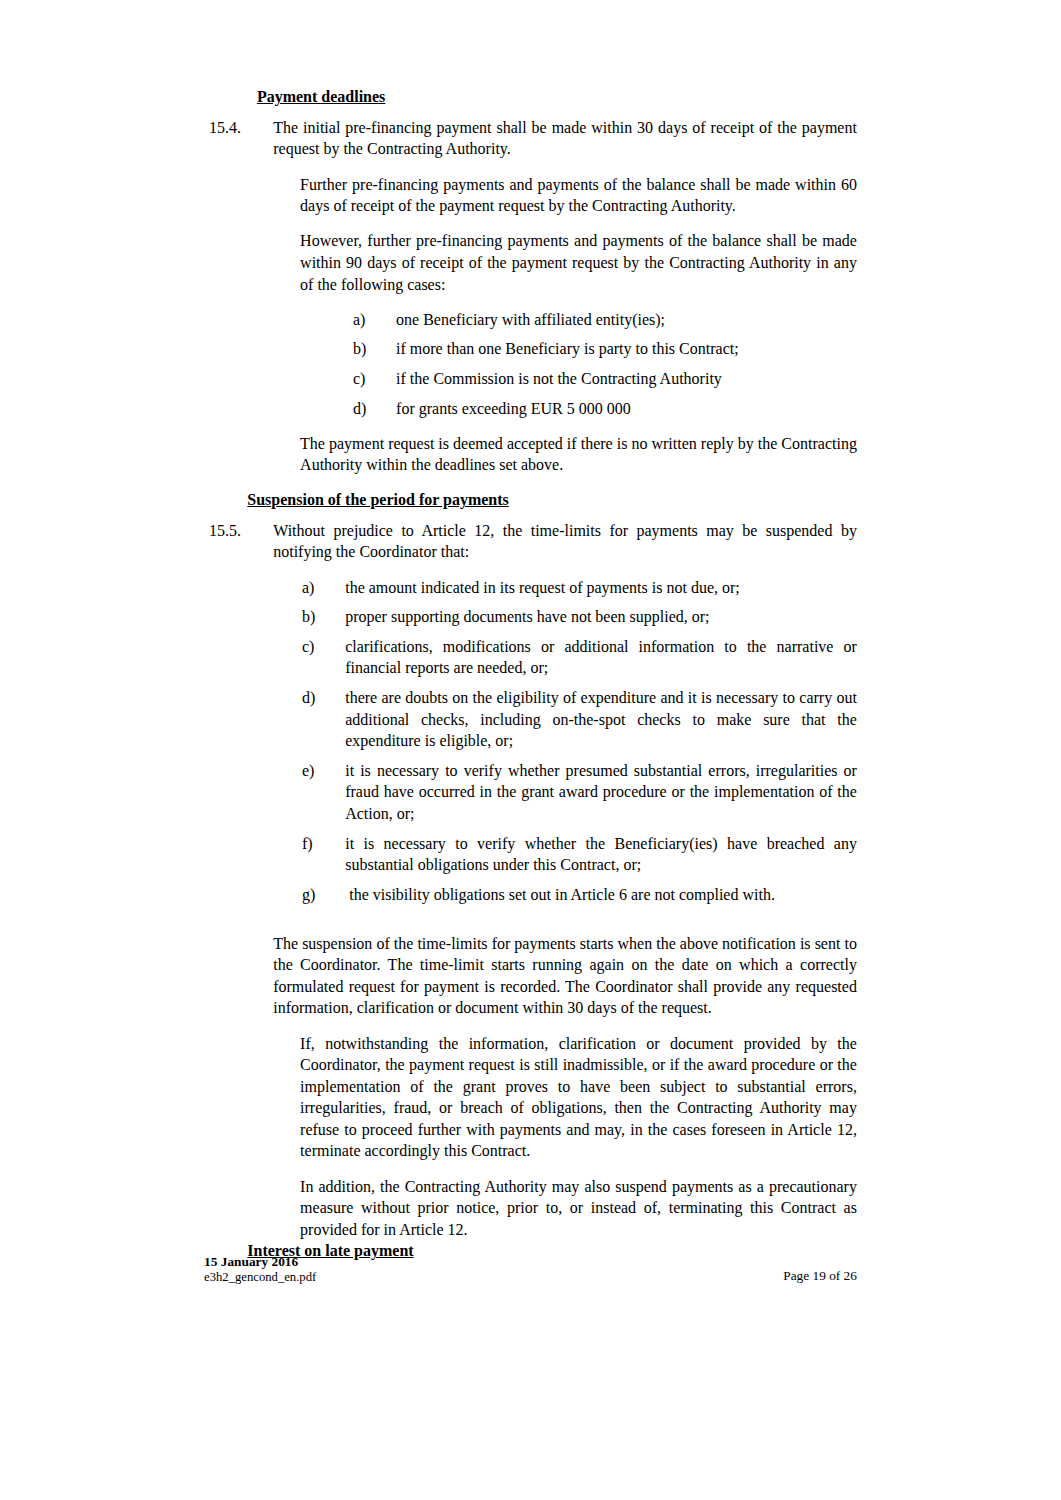Payment deadlines
15.4.
The initial pre-financing payment shall be made within 30 days of receipt of the payment request by the Contracting Authority.
Further pre-financing payments and payments of the balance shall be made within 60 days of receipt of the payment request by the Contracting Authority.
However, further pre-financing payments and payments of the balance shall be made within 90 days of receipt of the payment request by the Contracting Authority in any of the following cases:
a) one Beneficiary with affiliated entity(ies);
b) if more than one Beneficiary is party to this Contract;
c) if the Commission is not the Contracting Authority
d) for grants exceeding EUR 5 000 000
The payment request is deemed accepted if there is no written reply by the Contracting Authority within the deadlines set above.
Suspension of the period for payments
15.5.
Without prejudice to Article 12, the time-limits for payments may be suspended by notifying the Coordinator that:
a) the amount indicated in its request of payments is not due, or;
b) proper supporting documents have not been supplied, or;
c) clarifications, modifications or additional information to the narrative or financial reports are needed, or;
d) there are doubts on the eligibility of expenditure and it is necessary to carry out additional checks, including on-the-spot checks to make sure that the expenditure is eligible, or;
e) it is necessary to verify whether presumed substantial errors, irregularities or fraud have occurred in the grant award procedure or the implementation of the Action, or;
f) it is necessary to verify whether the Beneficiary(ies) have breached any substantial obligations under this Contract, or;
g) the visibility obligations set out in Article 6 are not complied with.
The suspension of the time-limits for payments starts when the above notification is sent to the Coordinator. The time-limit starts running again on the date on which a correctly formulated request for payment is recorded. The Coordinator shall provide any requested information, clarification or document within 30 days of the request.
If, notwithstanding the information, clarification or document provided by the Coordinator, the payment request is still inadmissible, or if the award procedure or the implementation of the grant proves to have been subject to substantial errors, irregularities, fraud, or breach of obligations, then the Contracting Authority may refuse to proceed further with payments and may, in the cases foreseen in Article 12, terminate accordingly this Contract.
In addition, the Contracting Authority may also suspend payments as a precautionary measure without prior notice, prior to, or instead of, terminating this Contract as provided for in Article 12.
Interest on late payment
15 January 2016
e3h2_gencond_en.pdf
Page 19 of 26